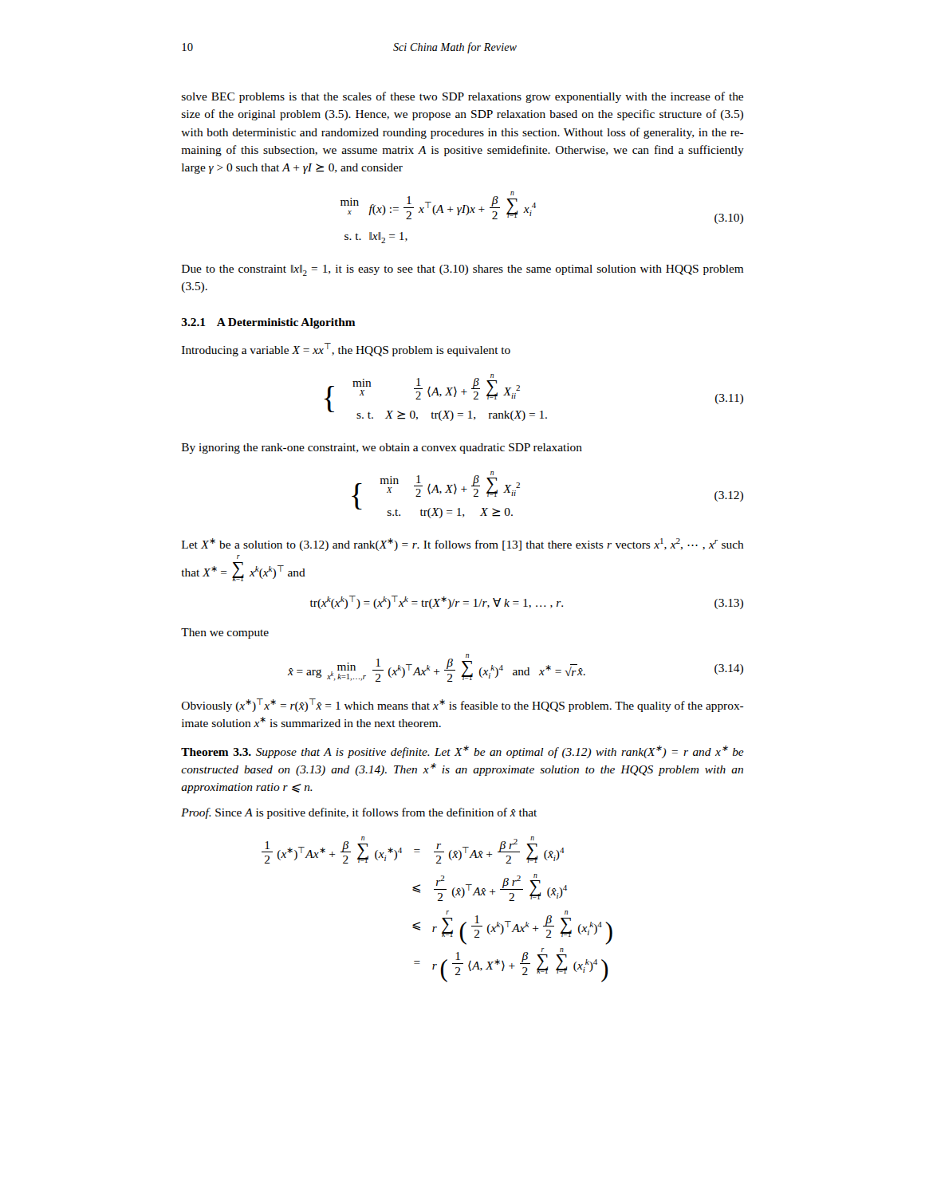10
Sci China Math for Review
solve BEC problems is that the scales of these two SDP relaxations grow exponentially with the increase of the size of the original problem (3.5). Hence, we propose an SDP relaxation based on the specific structure of (3.5) with both deterministic and randomized rounding procedures in this section. Without loss of generality, in the remaining of this subsection, we assume matrix A is positive semidefinite. Otherwise, we can find a sufficiently large γ > 0 such that A + γI ⪰ 0, and consider
| min x | f ( x ) := 1 2 x ⊤ ( A + γI ) x + β 2 n ∑ i =1 x i 4 |
| s. t. | ‖ x ‖ 2 = 1, |
(3.10)
Due to the constraint ‖x‖2 = 1, it is easy to see that (3.10) shares the same optimal solution with HQQS problem (3.5).
3.2.1 A Deterministic Algorithm
Introducing a variable X = xx⊤, the HQQS problem is equivalent to
{
| min X | 1 2 ⟨ A , X ⟩ + β 2 n ∑ i =1 X ii 2 |
| s. t. | X ⪰ 0, tr( X ) = 1, rank( X ) = 1. |
(3.11)
By ignoring the rank-one constraint, we obtain a convex quadratic SDP relaxation
{
| min X | 1 2 ⟨ A , X ⟩ + β 2 n ∑ i =1 X ii 2 |
| s.t. | tr( X ) = 1, X ⪰ 0. |
(3.12)
Let X∗ be a solution to (3.12) and rank(X∗) = r. It follows from [13] that there exists r vectors x1, x2, ⋯ , xr such that X∗ = r∑k=1 xk(xk)⊤ and
tr(xk(xk)⊤) = (xk)⊤xk = tr(X∗)/r = 1/r, ∀ k = 1, … , r.
(3.13)
Then we compute
x̂ = arg min xk, k=1,…,r 12 (xk)⊤Axk + β 2 n∑i=1 (xik)4 and x∗ = √r x̂.
(3.14)
Obviously (x∗)⊤x∗ = r(x̂)⊤x̂ = 1 which means that x∗ is feasible to the HQQS problem. The quality of the approximate solution x∗ is summarized in the next theorem.
Theorem 3.3. Suppose that A is positive definite. Let X∗ be an optimal of (3.12) with rank(X∗) = r and x∗ be constructed based on (3.13) and (3.14). Then x∗ is an approximate solution to the HQQS problem with an approximation ratio r ⩽ n.
Proof. Since A is positive definite, it follows from the definition of x̂ that
| 1 2 ( x ∗ ) ⊤ Ax ∗ + β 2 n ∑ i =1 ( x i ∗ ) 4 | = | r 2 ( x̂ ) ⊤ Ax̂ + β r 2 2 n ∑ i =1 ( x̂ i ) 4 |
| | ⩽ | r 2 2 ( x̂ ) ⊤ Ax̂ + β r 2 2 n ∑ i =1 ( x̂ i ) 4 |
| | ⩽ | r r ∑ k =1 ( 1 2 ( x k ) ⊤ Ax k + β 2 n ∑ i =1 ( x i k ) 4 ) |
| | = | r ( 1 2 ⟨ A , X ∗ ⟩ + β 2 r ∑ k =1 n ∑ i =1 ( x i k ) 4 ) |